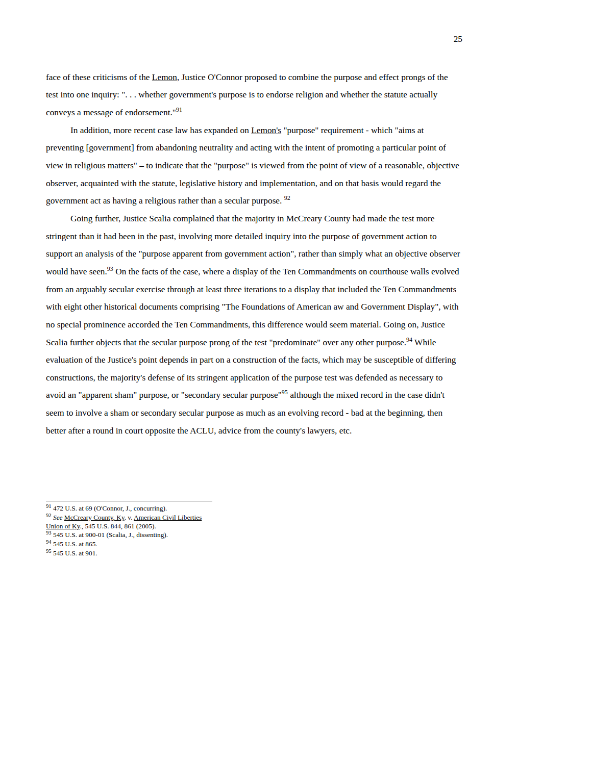25
face of these criticisms of the Lemon, Justice O'Connor proposed to combine the purpose and effect prongs of the test into one inquiry: ". . . whether government's purpose is to endorse religion and whether the statute actually conveys a message of endorsement."91
In addition, more recent case law has expanded on Lemon's "purpose" requirement - which "aims at preventing [government] from abandoning neutrality and acting with the intent of promoting a particular point of view in religious matters" – to indicate that the "purpose" is viewed from the point of view of a reasonable, objective observer, acquainted with the statute, legislative history and implementation, and on that basis would regard the government act as having a religious rather than a secular purpose. 92
Going further, Justice Scalia complained that the majority in McCreary County had made the test more stringent than it had been in the past, involving more detailed inquiry into the purpose of government action to support an analysis of the "purpose apparent from government action", rather than simply what an objective observer would have seen.93 On the facts of the case, where a display of the Ten Commandments on courthouse walls evolved from an arguably secular exercise through at least three iterations to a display that included the Ten Commandments with eight other historical documents comprising "The Foundations of American aw and Government Display", with no special prominence accorded the Ten Commandments, this difference would seem material. Going on, Justice Scalia further objects that the secular purpose prong of the test "predominate" over any other purpose.94 While evaluation of the Justice's point depends in part on a construction of the facts, which may be susceptible of differing constructions, the majority's defense of its stringent application of the purpose test was defended as necessary to avoid an "apparent sham" purpose, or "secondary secular purpose"95 although the mixed record in the case didn't seem to involve a sham or secondary secular purpose as much as an evolving record - bad at the beginning, then better after a round in court opposite the ACLU, advice from the county's lawyers, etc.
91 472 U.S. at 69 (O'Connor, J., concurring).
92 See McCreary County, Ky. v. American Civil Liberties Union of Ky., 545 U.S. 844, 861 (2005).
93 545 U.S. at 900-01 (Scalia, J., dissenting).
94 545 U.S. at 865.
95 545 U.S. at 901.